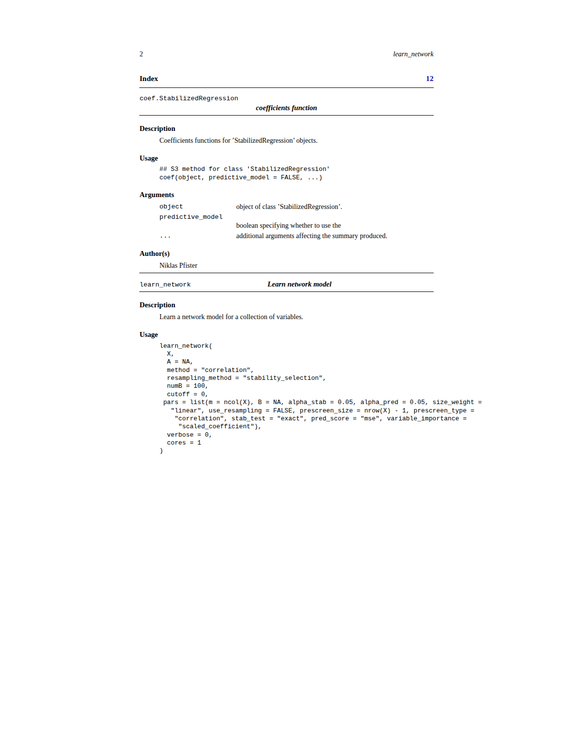2 learn_network
Index 12
coef.StabilizedRegression
coefficients function
Description
Coefficients functions for ’StabilizedRegression’ objects.
Usage
## S3 method for class 'StabilizedRegression'
coef(object, predictive_model = FALSE, ...)
Arguments
object
object of class ’StabilizedRegression’.
predictive_model
boolean specifying whether to use the
...
additional arguments affecting the summary produced.
Author(s)
Niklas Pfister
learn_network
Learn network model
Description
Learn a network model for a collection of variables.
Usage
learn_network(
  X,
  A = NA,
  method = "correlation",
  resampling_method = "stability_selection",
  numB = 100,
  cutoff = 0,
 pars = list(m = ncol(X), B = NA, alpha_stab = 0.05, alpha_pred = 0.05, size_weight =
   "linear", use_resampling = FALSE, prescreen_size = nrow(X) - 1, prescreen_type =
    "correlation", stab_test = "exact", pred_score = "mse", variable_importance =
     "scaled_coefficient"),
  verbose = 0,
  cores = 1
)